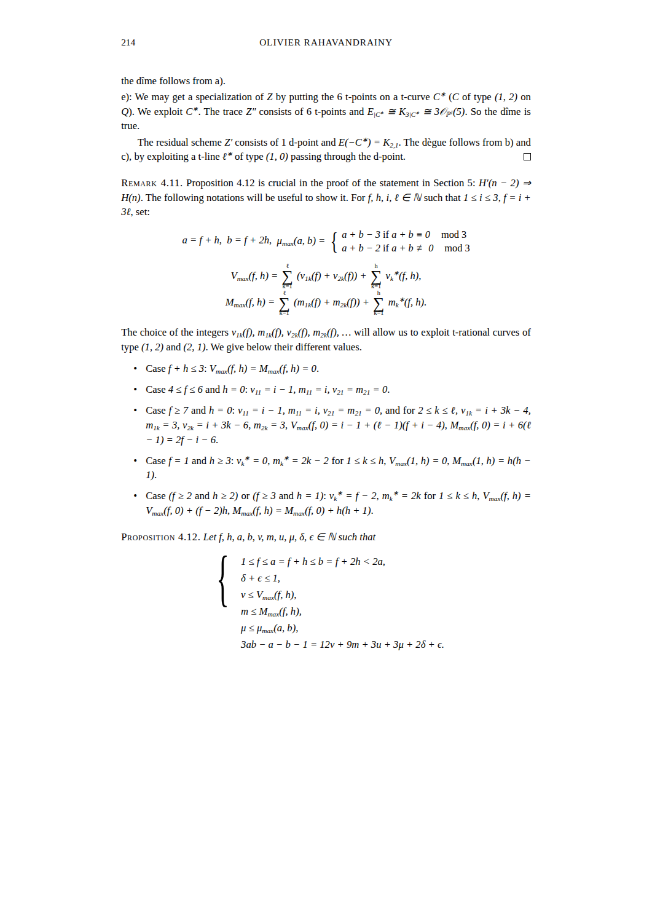214 Olivier Rahavandrainy 214
the dîme follows from a).
e): We may get a specialization of Z by putting the 6 t-points on a t-curve C∗ (C of type (1, 2) on Q). We exploit C∗. The trace Z″ consists of 6 t-points and E|C∗ ≅ K3|C∗ ≅ 3𝒪ℙ1(5). So the dîme is true.
The residual scheme Z′ consists of 1 d-point and E(−C∗) = K2,1. The dègue follows from b) and c), by exploiting a t-line ℓ∗ of type (1, 0) passing through the d-point.
Remark 4.11. Proposition 4.12 is crucial in the proof of the statement in Section 5: H′(n − 2) ⇒ H(n). The following notations will be useful to show it. For f, h, i, ℓ ∈ ℕ such that 1 ≤ i ≤ 3, f = i + 3ℓ, set:
a = f + h, b = f + 2h, μmax(a, b) = { a + b − 3 if a + b ≡ 0 mod 3 a + b − 2 if a + b ≢ 0 mod 3
Vmax(f, h) = ℓ∑k=1 (v1k(f) + v2k(f)) + h∑k=1 vk∗(f, h), Mmax(f, h) = ℓ∑k=1 (m1k(f) + m2k(f)) + h∑k=1 mk∗(f, h).
The choice of the integers v1k(f), m1k(f), v2k(f), m2k(f), … will allow us to exploit t-rational curves of type (1, 2) and (2, 1). We give below their different values.
Case f + h ≤ 3: Vmax(f, h) = Mmax(f, h) = 0.
Case 4 ≤ f ≤ 6 and h = 0: v11 = i − 1, m11 = i, v21 = m21 = 0.
Case f ≥ 7 and h = 0: v11 = i − 1, m11 = i, v21 = m21 = 0, and for 2 ≤ k ≤ ℓ, v1k = i + 3k − 4, m1k = 3, v2k = i + 3k − 6, m2k = 3, Vmax(f, 0) = i − 1 + (ℓ − 1)(f + i − 4), Mmax(f, 0) = i + 6(ℓ − 1) = 2f − i − 6.
Case f = 1 and h ≥ 3: vk∗ = 0, mk∗ = 2k − 2 for 1 ≤ k ≤ h, Vmax(1, h) = 0, Mmax(1, h) = h(h − 1).
Case (f ≥ 2 and h ≥ 2) or (f ≥ 3 and h = 1): vk∗ = f − 2, mk∗ = 2k for 1 ≤ k ≤ h, Vmax(f, h) = Vmax(f, 0) + (f − 2)h, Mmax(f, h) = Mmax(f, 0) + h(h + 1).
Proposition 4.12. Let f, h, a, b, v, m, u, μ, δ, ϵ ∈ ℕ such that
{ 1 ≤ f ≤ a = f + h ≤ b = f + 2h < 2a, δ + ϵ ≤ 1, v ≤ Vmax(f, h), m ≤ Mmax(f, h), μ ≤ μmax(a, b), 3ab − a − b − 1 = 12v + 9m + 3u + 3μ + 2δ + ϵ.